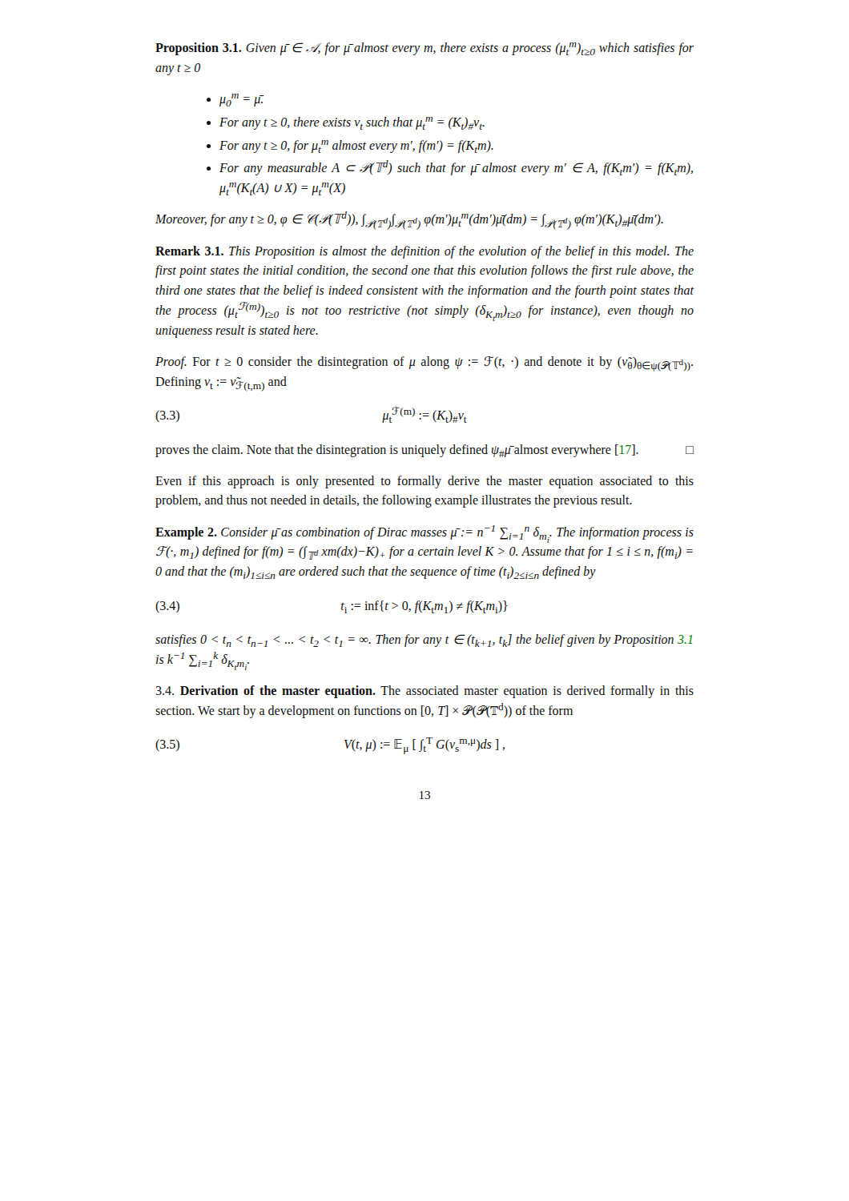Proposition 3.1. Given μ̄ ∈ 𝒜, for μ̄ almost every m, there exists a process (μtm)t≥0 which satisfies for any t ≥ 0
μ0m = μ̄.
For any t ≥ 0, there exists νt such that μtm = (Kt)#νt.
For any t ≥ 0, for μtm almost every m′, f(m′) = f(Ktm).
For any measurable A ⊂ 𝒫(𝕋d) such that for μ̄ almost every m′ ∈ A, f(Ktm′) = f(Ktm), μtm(Kt(A) ∪ X) = μtm(X)
Moreover, for any t ≥ 0, φ ∈ 𝒞(𝒫(𝕋d)), ∫𝒫(𝕋d)∫𝒫(𝕋d) φ(m′)μtm(dm′)μ̄(dm) = ∫𝒫(𝕋d) φ(m′)(Kt)#μ̄(dm′).
Remark 3.1. This Proposition is almost the definition of the evolution of the belief in this model. The first point states the initial condition, the second one that this evolution follows the first rule above, the third one states that the belief is indeed consistent with the information and the fourth point states that the process (μtℱ(m))t≥0 is not too restrictive (not simply (δKtm)t≥0 for instance), even though no uniqueness result is stated here.
Proof. For t ≥ 0 consider the disintegration of μ along ψ := ℱ(t, ·) and denote it by (ν̃θ)θ∈ψ(𝒫(𝕋d)). Defining νt := ν̃ℱ(t,m) and
(3.3) μtℱ(m) := (Kt)#νt
proves the claim. Note that the disintegration is uniquely defined ψ#μ̄ almost everywhere [17]. □
Even if this approach is only presented to formally derive the master equation associated to this problem, and thus not needed in details, the following example illustrates the previous result.
Example 2. Consider μ̄ as combination of Dirac masses μ̄ := n−1 ∑i=1n δmi. The information process is ℱ(·, m1) defined for f(m) = (∫𝕋d xm(dx)−K)+ for a certain level K > 0. Assume that for 1 ≤ i ≤ n, f(mi) = 0 and that the (mi)1≤i≤n are ordered such that the sequence of time (ti)2≤i≤n defined by
(3.4) ti := inf{t > 0, f(Ktm1) ≠ f(Ktmi)}
satisfies 0 < tn < tn−1 < ... < t2 < t1 = ∞. Then for any t ∈ (tk+1, tk] the belief given by Proposition 3.1 is k−1 ∑i=1k δKtmi.
3.4. Derivation of the master equation. The associated master equation is derived formally in this section. We start by a development on functions on [0, T] × 𝒫(𝒫(𝕋d)) of the form
(3.5) V(t, μ) := 𝔼μ [ ∫tT G(νsm,μ)ds ] ,
13